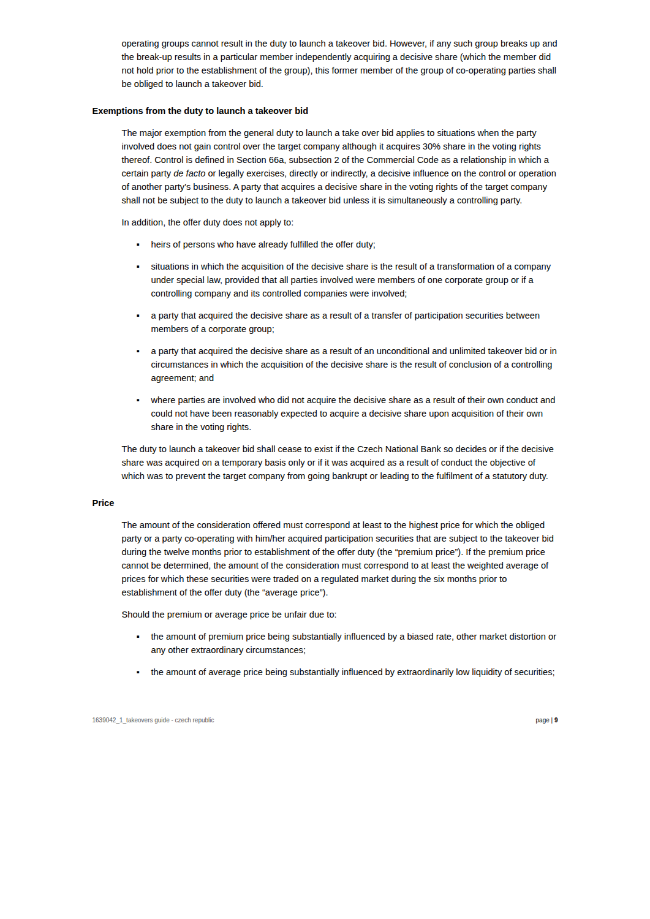operating groups cannot result in the duty to launch a takeover bid. However, if any such group breaks up and the break-up results in a particular member independently acquiring a decisive share (which the member did not hold prior to the establishment of the group), this former member of the group of co-operating parties shall be obliged to launch a takeover bid.
Exemptions from the duty to launch a takeover bid
The major exemption from the general duty to launch a take over bid applies to situations when the party involved does not gain control over the target company although it acquires 30% share in the voting rights thereof. Control is defined in Section 66a, subsection 2 of the Commercial Code as a relationship in which a certain party de facto or legally exercises, directly or indirectly, a decisive influence on the control or operation of another party's business. A party that acquires a decisive share in the voting rights of the target company shall not be subject to the duty to launch a takeover bid unless it is simultaneously a controlling party.
In addition, the offer duty does not apply to:
heirs of persons who have already fulfilled the offer duty;
situations in which the acquisition of the decisive share is the result of a transformation of a company under special law, provided that all parties involved were members of one corporate group or if a controlling company and its controlled companies were involved;
a party that acquired the decisive share as a result of a transfer of participation securities between members of a corporate group;
a party that acquired the decisive share as a result of an unconditional and unlimited takeover bid or in circumstances in which the acquisition of the decisive share is the result of conclusion of a controlling agreement; and
where parties are involved who did not acquire the decisive share as a result of their own conduct and could not have been reasonably expected to acquire a decisive share upon acquisition of their own share in the voting rights.
The duty to launch a takeover bid shall cease to exist if the Czech National Bank so decides or if the decisive share was acquired on a temporary basis only or if it was acquired as a result of conduct the objective of which was to prevent the target company from going bankrupt or leading to the fulfilment of a statutory duty.
Price
The amount of the consideration offered must correspond at least to the highest price for which the obliged party or a party co-operating with him/her acquired participation securities that are subject to the takeover bid during the twelve months prior to establishment of the offer duty (the “premium price”). If the premium price cannot be determined, the amount of the consideration must correspond to at least the weighted average of prices for which these securities were traded on a regulated market during the six months prior to establishment of the offer duty (the “average price”).
Should the premium or average price be unfair due to:
the amount of premium price being substantially influenced by a biased rate, other market distortion or any other extraordinary circumstances;
the amount of average price being substantially influenced by extraordinarily low liquidity of securities;
1639042_1_takeovers guide - czech republic page | 9